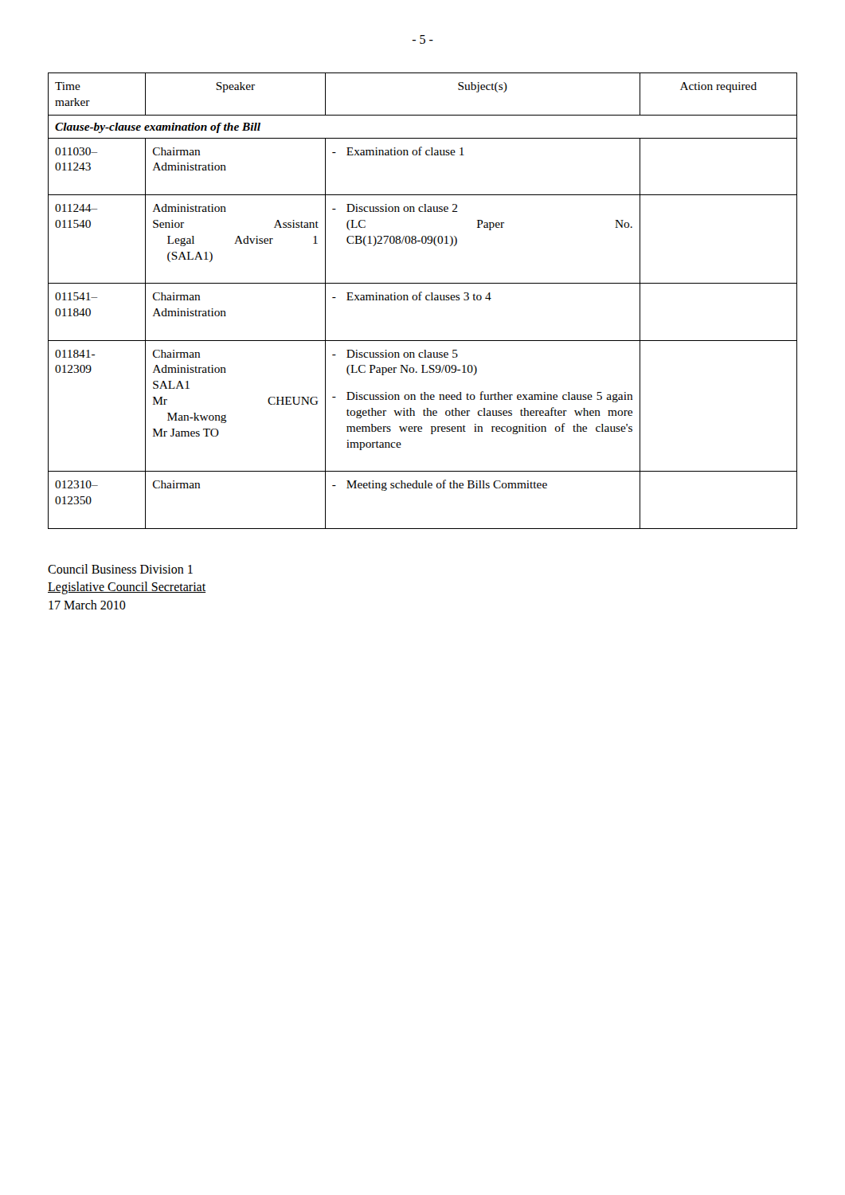- 5 -
| Time marker | Speaker | Subject(s) | Action required |
| --- | --- | --- | --- |
| Clause-by-clause examination of the Bill |
| 011030– 011243 | Chairman Administration | - Examination of clause 1 | |
| 011244– 011540 | Administration Senior Assistant Legal Adviser 1 (SALA1) | - Discussion on clause 2 (LC Paper No. CB(1)2708/08-09(01)) | |
| 011541– 011840 | Chairman Administration | - Examination of clauses 3 to 4 | |
| 011841- 012309 | Chairman Administration SALA1 Mr CHEUNG Man-kwong Mr James TO | - Discussion on clause 5 (LC Paper No. LS9/09-10) - Discussion on the need to further examine clause 5 again together with the other clauses thereafter when more members were present in recognition of the clause's importance | |
| 012310– 012350 | Chairman | - Meeting schedule of the Bills Committee | |
Council Business Division 1
Legislative Council Secretariat
17 March 2010